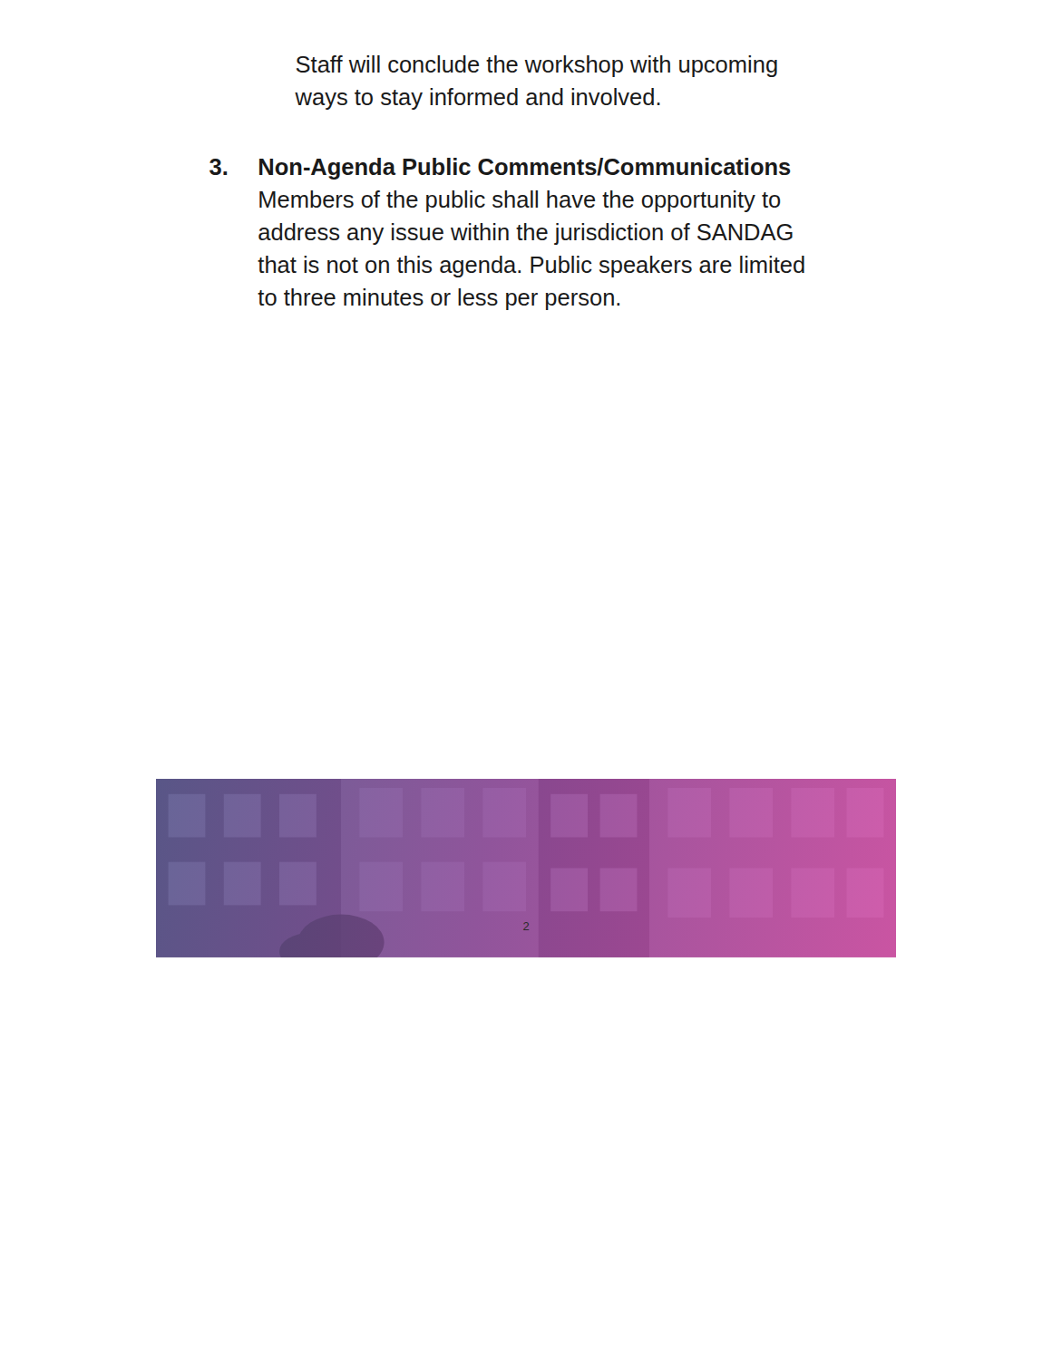Staff will conclude the workshop with upcoming ways to stay informed and involved.
3.
Non-Agenda Public Comments/Communications
Members of the public shall have the opportunity to address any issue within the jurisdiction of SANDAG that is not on this agenda. Public speakers are limited to three minutes or less per person.
2